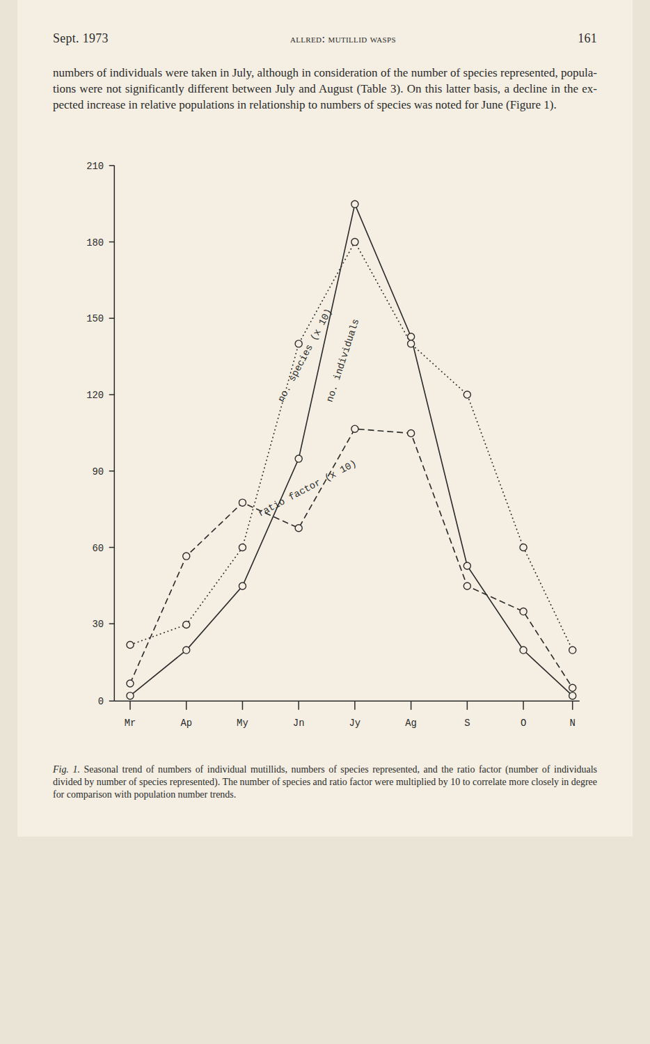Sept. 1973 Allred: Mutillid Wasps 161
numbers of individuals were taken in July, although in consideration of the number of species represented, populations were not significantly different between July and August (Table 3). On this latter basis, a decline in the expected increase in relative populations in relationship to numbers of species was noted for June (Figure 1).
Figure 1. Seasonal trend of mutillid numbers Line graph with three curves: number of individuals (solid), number of species times ten (dotted), and ratio factor times ten (dashed), plotted from March through November. All curves peak in July or August and decline toward November. 210 180 150 120 90 60 30 0 Mr Ap My Jn Jy Ag S O N no. species (x 10) no. individuals ratio factor (x 10)
Fig. 1. Seasonal trend of numbers of individual mutillids, numbers of species represented, and the ratio factor (number of individuals divided by number of species represented). The number of species and ratio factor were multiplied by 10 to correlate more closely in degree for comparison with population number trends.